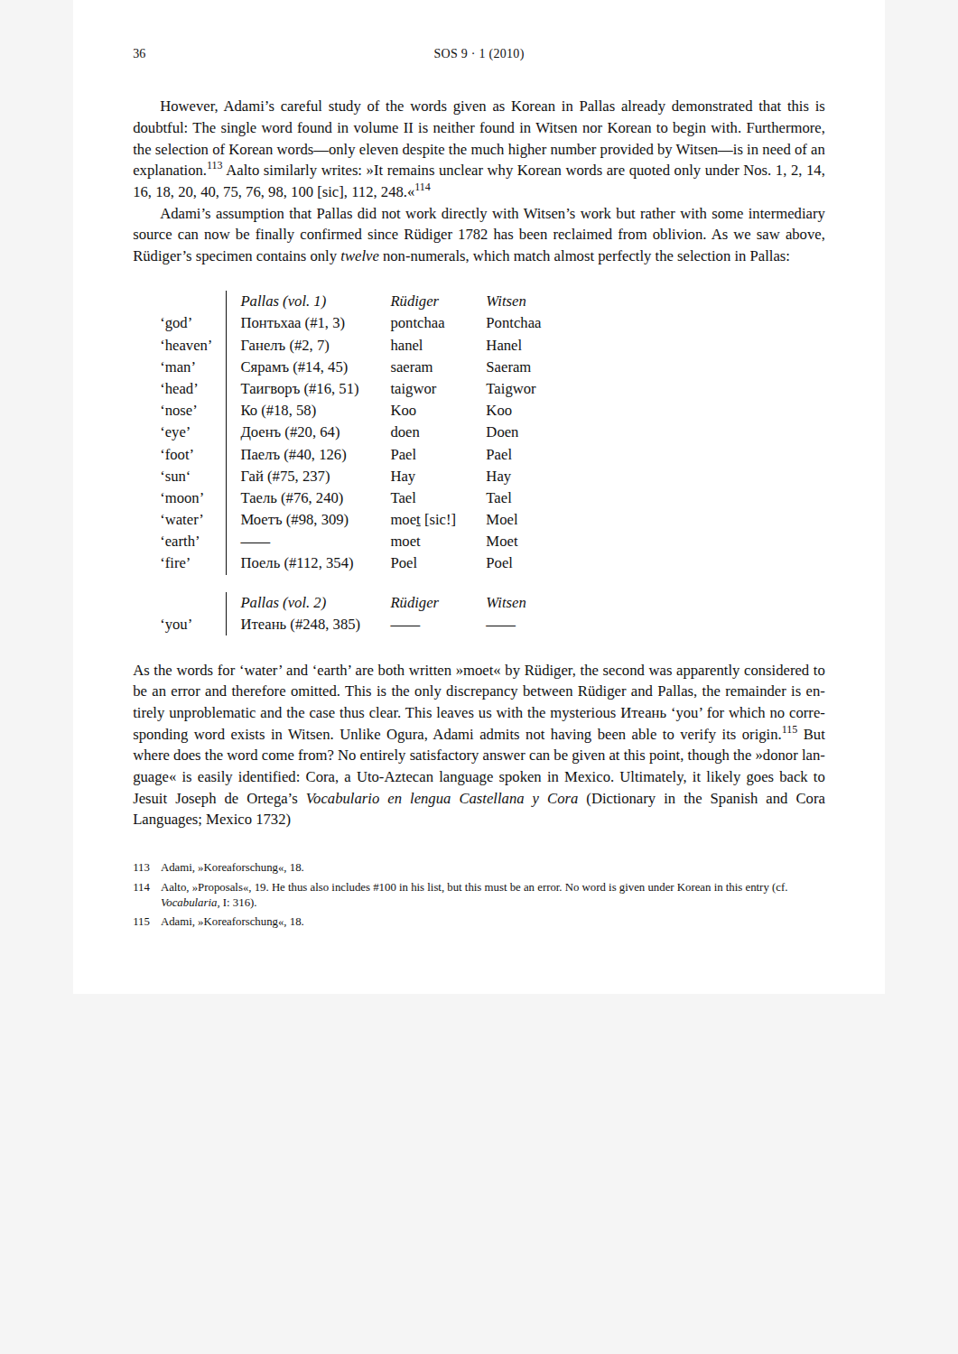36 SOS 9 · 1 (2010) 36
However, Adami’s careful study of the words given as Korean in Pallas already demonstrated that this is doubtful: The single word found in volume II is neither found in Witsen nor Korean to begin with. Furthermore, the selection of Korean words—only eleven despite the much higher number provided by Witsen—is in need of an explanation.113 Aalto similarly writes: »It remains unclear why Korean words are quoted only under Nos. 1, 2, 14, 16, 18, 20, 40, 75, 76, 98, 100 [sic], 112, 248.«114
Adami’s assumption that Pallas did not work directly with Witsen’s work but rather with some intermediary source can now be finally confirmed since Rüdiger 1782 has been reclaimed from oblivion. As we saw above, Rüdiger’s specimen contains only twelve non-numerals, which match almost perfectly the selection in Pallas:
| | Pallas (vol. 1) | Rüdiger | Witsen |
| --- | --- | --- | --- |
| ‘god’ | Понтьхаа (#1, 3) | pontchaa | Pontchaa |
| ‘heaven’ | Ганелъ (#2, 7) | hanel | Hanel |
| ‘man’ | Сярамъ (#14, 45) | saeram | Saeram |
| ‘head’ | Таигворъ (#16, 51) | taigwor | Taigwor |
| ‘nose’ | Ко (#18, 58) | Koo | Koo |
| ‘eye’ | Доенъ (#20, 64) | doen | Doen |
| ‘foot’ | Паелъ (#40, 126) | Pael | Pael |
| ‘sun‘ | Гай (#75, 237) | Hay | Hay |
| ‘moon’ | Таель (#76, 240) | Tael | Tael |
| ‘water’ | Моетъ (#98, 309) | moe t [sic!] | Moel |
| ‘earth’ | —— | moet | Moet |
| ‘fire’ | Поель (#112, 354) | Poel | Poel |
| | Pallas (vol. 2) | Rüdiger | Witsen |
| ‘you’ | Итеань (#248, 385) | —— | —— |
As the words for ‘water’ and ‘earth’ are both written »moet« by Rüdiger, the second was apparently considered to be an error and therefore omitted. This is the only discrepancy between Rüdiger and Pallas, the remainder is entirely unproblematic and the case thus clear. This leaves us with the mysterious Итеань ‘you’ for which no corresponding word exists in Witsen. Unlike Ogura, Adami admits not having been able to verify its origin.115 But where does the word come from? No entirely satisfactory answer can be given at this point, though the »donor language« is easily identified: Cora, a Uto-Aztecan language spoken in Mexico. Ultimately, it likely goes back to Jesuit Joseph de Ortega’s Vocabulario en lengua Castellana y Cora (Dictionary in the Spanish and Cora Languages; Mexico 1732)
113 Adami, »Koreaforschung«, 18.
114 Aalto, »Proposals«, 19. He thus also includes #100 in his list, but this must be an error. No word is given under Korean in this entry (cf. Vocabularia, I: 316).
115 Adami, »Koreaforschung«, 18.